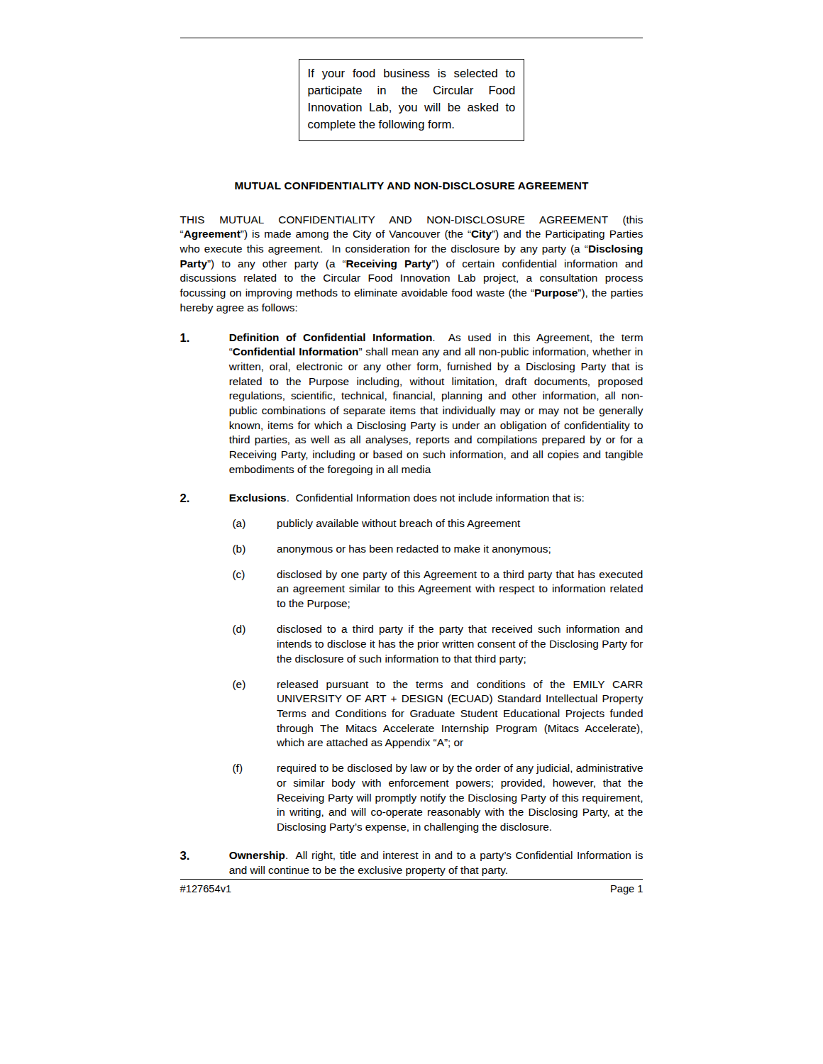If your food business is selected to participate in the Circular Food Innovation Lab, you will be asked to complete the following form.
Mutual Confidentiality and Non-Disclosure Agreement
THIS MUTUAL CONFIDENTIALITY AND NON-DISCLOSURE AGREEMENT (this “Agreement”) is made among the City of Vancouver (the “City”) and the Participating Parties who execute this agreement. In consideration for the disclosure by any party (a “Disclosing Party”) to any other party (a “Receiving Party”) of certain confidential information and discussions related to the Circular Food Innovation Lab project, a consultation process focussing on improving methods to eliminate avoidable food waste (the “Purpose”), the parties hereby agree as follows:
Definition of Confidential Information. As used in this Agreement, the term “Confidential Information” shall mean any and all non-public information, whether in written, oral, electronic or any other form, furnished by a Disclosing Party that is related to the Purpose including, without limitation, draft documents, proposed regulations, scientific, technical, financial, planning and other information, all non-public combinations of separate items that individually may or may not be generally known, items for which a Disclosing Party is under an obligation of confidentiality to third parties, as well as all analyses, reports and compilations prepared by or for a Receiving Party, including or based on such information, and all copies and tangible embodiments of the foregoing in all media
Exclusions. Confidential Information does not include information that is:
publicly available without breach of this Agreement
anonymous or has been redacted to make it anonymous;
disclosed by one party of this Agreement to a third party that has executed an agreement similar to this Agreement with respect to information related to the Purpose;
disclosed to a third party if the party that received such information and intends to disclose it has the prior written consent of the Disclosing Party for the disclosure of such information to that third party;
released pursuant to the terms and conditions of the EMILY CARR UNIVERSITY OF ART + DESIGN (ECUAD) Standard Intellectual Property Terms and Conditions for Graduate Student Educational Projects funded through The Mitacs Accelerate Internship Program (Mitacs Accelerate), which are attached as Appendix “A”; or
required to be disclosed by law or by the order of any judicial, administrative or similar body with enforcement powers; provided, however, that the Receiving Party will promptly notify the Disclosing Party of this requirement, in writing, and will co-operate reasonably with the Disclosing Party, at the Disclosing Party’s expense, in challenging the disclosure.
Ownership. All right, title and interest in and to a party’s Confidential Information is and will continue to be the exclusive property of that party.
#127654v1 Page 1